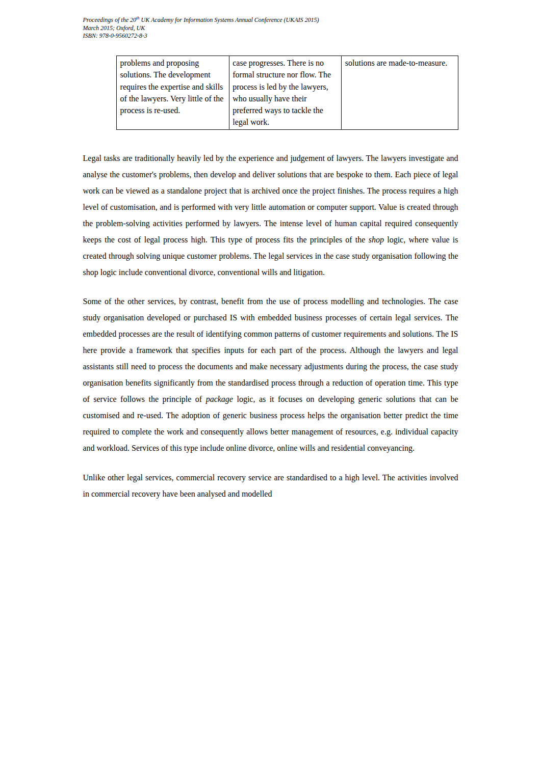Proceedings of the 20th UK Academy for Information Systems Annual Conference (UKAIS 2015)
March 2015; Oxford, UK
ISBN: 978-0-9560272-8-3
| | problems and proposing solutions. The development requires the expertise and skills of the lawyers. Very little of the process is re-used. | case progresses. There is no formal structure nor flow. The process is led by the lawyers, who usually have their preferred ways to tackle the legal work. | solutions are made-to-measure. |
Legal tasks are traditionally heavily led by the experience and judgement of lawyers. The lawyers investigate and analyse the customer's problems, then develop and deliver solutions that are bespoke to them. Each piece of legal work can be viewed as a standalone project that is archived once the project finishes. The process requires a high level of customisation, and is performed with very little automation or computer support. Value is created through the problem-solving activities performed by lawyers. The intense level of human capital required consequently keeps the cost of legal process high. This type of process fits the principles of the shop logic, where value is created through solving unique customer problems. The legal services in the case study organisation following the shop logic include conventional divorce, conventional wills and litigation.
Some of the other services, by contrast, benefit from the use of process modelling and technologies. The case study organisation developed or purchased IS with embedded business processes of certain legal services. The embedded processes are the result of identifying common patterns of customer requirements and solutions. The IS here provide a framework that specifies inputs for each part of the process. Although the lawyers and legal assistants still need to process the documents and make necessary adjustments during the process, the case study organisation benefits significantly from the standardised process through a reduction of operation time. This type of service follows the principle of package logic, as it focuses on developing generic solutions that can be customised and re-used. The adoption of generic business process helps the organisation better predict the time required to complete the work and consequently allows better management of resources, e.g. individual capacity and workload. Services of this type include online divorce, online wills and residential conveyancing.
Unlike other legal services, commercial recovery service are standardised to a high level. The activities involved in commercial recovery have been analysed and modelled